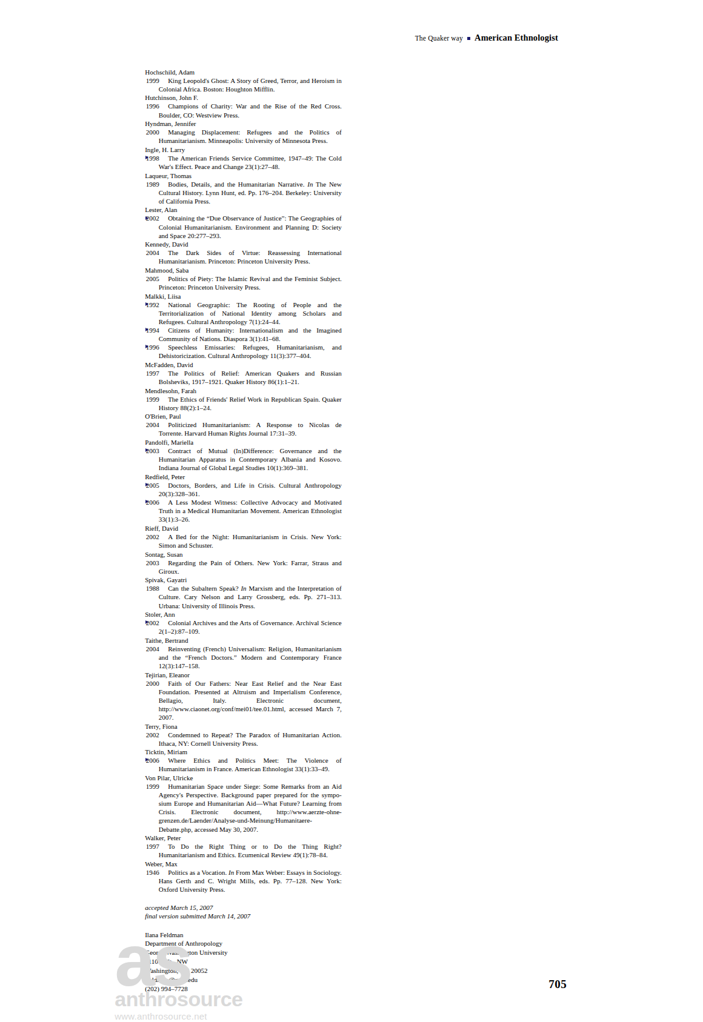The Quaker way American Ethnologist
Hochschild, Adam
1999 King Leopold's Ghost: A Story of Greed, Terror, and Heroism in Colonial Africa. Boston: Houghton Mifflin.
Hutchinson, John F.
1996 Champions of Charity: War and the Rise of the Red Cross. Boulder, CO: Westview Press.
Hyndman, Jennifer
2000 Managing Displacement: Refugees and the Politics of Humanitarianism. Minneapolis: University of Minnesota Press.
Ingle, H. Larry
1998 The American Friends Service Committee, 1947–49: The Cold War's Effect. Peace and Change 23(1):27–48.
Laqueur, Thomas
1989 Bodies, Details, and the Humanitarian Narrative. In The New Cultural History. Lynn Hunt, ed. Pp. 176–204. Berkeley: University of California Press.
Lester, Alan
2002 Obtaining the “Due Observance of Justice”: The Geographies of Colonial Humanitarianism. Environment and Planning D: Society and Space 20:277–293.
Kennedy, David
2004 The Dark Sides of Virtue: Reassessing International Humanitarianism. Princeton: Princeton University Press.
Mahmood, Saba
2005 Politics of Piety: The Islamic Revival and the Feminist Subject. Princeton: Princeton University Press.
Malkki, Liisa
1992 National Geographic: The Rooting of People and the Territorialization of National Identity among Scholars and Refugees. Cultural Anthropology 7(1):24–44.
1994 Citizens of Humanity: Internationalism and the Imagined Community of Nations. Diaspora 3(1):41–68.
1996 Speechless Emissaries: Refugees, Humanitarianism, and Dehistoricization. Cultural Anthropology 11(3):377–404.
McFadden, David
1997 The Politics of Relief: American Quakers and Russian Bolsheviks, 1917–1921. Quaker History 86(1):1–21.
Mendlesohn, Farah
1999 The Ethics of Friends' Relief Work in Republican Spain. Quaker History 88(2):1–24.
O'Brien, Paul
2004 Politicized Humanitarianism: A Response to Nicolas de Torrente. Harvard Human Rights Journal 17:31–39.
Pandolfi, Mariella
2003 Contract of Mutual (In)Difference: Governance and the Humanitarian Apparatus in Contemporary Albania and Kosovo. Indiana Journal of Global Legal Studies 10(1):369–381.
Redfield, Peter
2005 Doctors, Borders, and Life in Crisis. Cultural Anthropology 20(3):328–361.
2006 A Less Modest Witness: Collective Advocacy and Motivated Truth in a Medical Humanitarian Movement. American Ethnologist 33(1):3–26.
Rieff, David
2002 A Bed for the Night: Humanitarianism in Crisis. New York: Simon and Schuster.
Sontag, Susan
2003 Regarding the Pain of Others. New York: Farrar, Straus and Giroux.
Spivak, Gayatri
1988 Can the Subaltern Speak? In Marxism and the Interpretation of Culture. Cary Nelson and Larry Grossberg, eds. Pp. 271–313. Urbana: University of Illinois Press.
Stoler, Ann
2002 Colonial Archives and the Arts of Governance. Archival Science 2(1–2):87–109.
Taithe, Bertrand
2004 Reinventing (French) Universalism: Religion, Humanitarianism and the “French Doctors.” Modern and Contemporary France 12(3):147–158.
Tejirian, Eleanor
2000 Faith of Our Fathers: Near East Relief and the Near East Foundation. Presented at Altruism and Imperialism Conference, Bellagio, Italy. Electronic document, http://www.ciaonet.org/conf/mei01/tee.01.html, accessed March 7, 2007.
Terry, Fiona
2002 Condemned to Repeat? The Paradox of Humanitarian Action. Ithaca, NY: Cornell University Press.
Ticktin, Miriam
2006 Where Ethics and Politics Meet: The Violence of Humanitarianism in France. American Ethnologist 33(1):33–49.
Von Pilar, Ulricke
1999 Humanitarian Space under Siege: Some Remarks from an Aid Agency's Perspective. Background paper prepared for the symposium Europe and Humanitarian Aid—What Future? Learning from Crisis. Electronic document, http://www.aerzte-ohne-grenzen.de/Laender/Analyse-und-Meinung/Humanitaere-Debatte.php, accessed May 30, 2007.
Walker, Peter
1997 To Do the Right Thing or to Do the Thing Right? Humanitarianism and Ethics. Ecumenical Review 49(1):78–84.
Weber, Max
1946 Politics as a Vocation. In From Max Weber: Essays in Sociology. Hans Gerth and C. Wright Mills, eds. Pp. 77–128. New York: Oxford University Press.
accepted March 15, 2007
final version submitted March 14, 2007
Ilana Feldman
Department of Anthropology
George Washington University
2110 G St., NW
Washington, DC 20052
ifeldman@gwu.edu
(202) 994–7728
as
anthrosource
www.anthrosource.net
705